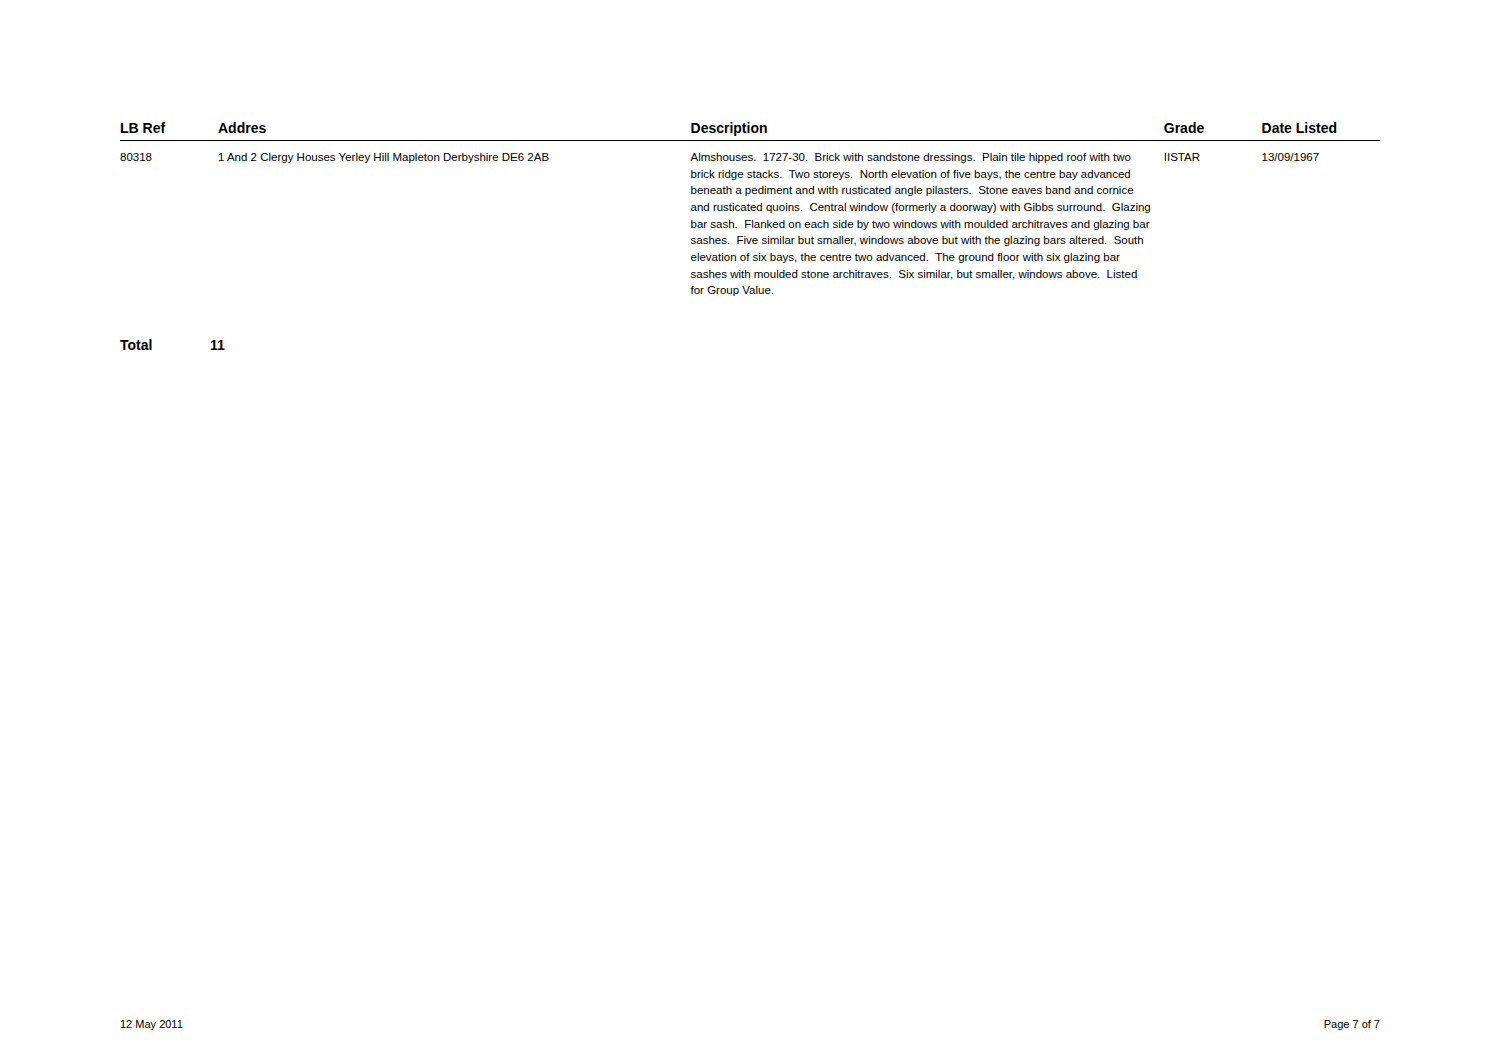| LB Ref | Addres | Description | Grade | Date Listed |
| --- | --- | --- | --- | --- |
| 80318 | 1 And 2 Clergy Houses Yerley Hill Mapleton Derbyshire DE6 2AB | Almshouses. 1727-30. Brick with sandstone dressings. Plain tile hipped roof with two brick ridge stacks. Two storeys. North elevation of five bays, the centre bay advanced beneath a pediment and with rusticated angle pilasters. Stone eaves band and cornice and rusticated quoins. Central window (formerly a doorway) with Gibbs surround. Glazing bar sash. Flanked on each side by two windows with moulded architraves and glazing bar sashes. Five similar but smaller, windows above but with the glazing bars altered. South elevation of six bays, the centre two advanced. The ground floor with six glazing bar sashes with moulded stone architraves. Six similar, but smaller, windows above. Listed for Group Value. | IISTAR | 13/09/1967 |
Total 11
12 May 2011
Page 7 of 7